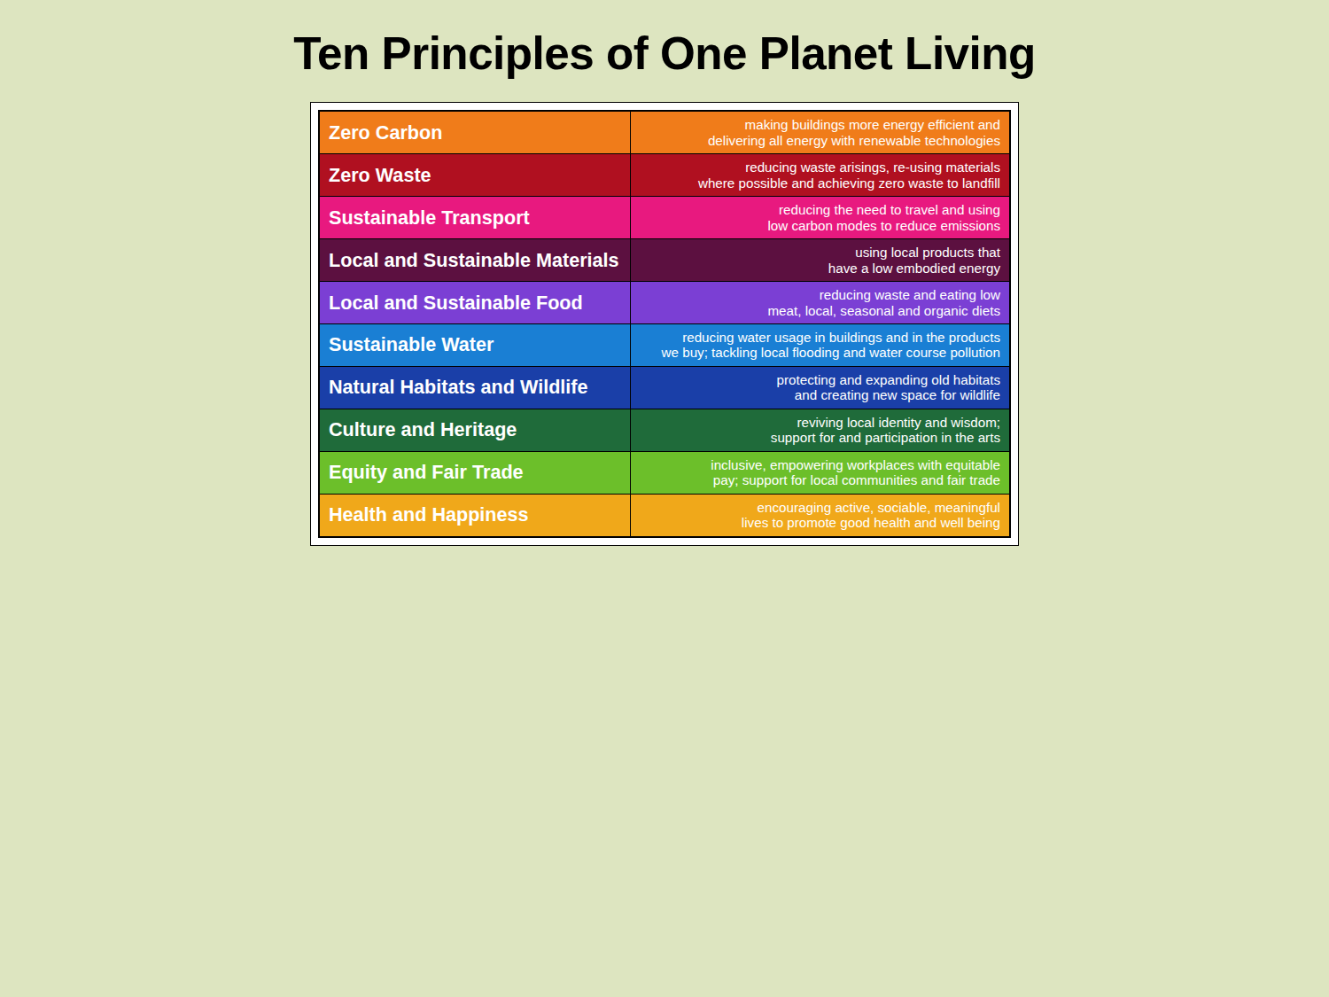Ten Principles of One Planet Living
| Zero Carbon | making buildings more energy efficient and delivering all energy with renewable technologies |
| Zero Waste | reducing waste arisings, re-using materials where possible and achieving zero waste to landfill |
| Sustainable Transport | reducing the need to travel and using low carbon modes to reduce emissions |
| Local and Sustainable Materials | using local products that have a low embodied energy |
| Local and Sustainable Food | reducing waste and eating low meat, local, seasonal and organic diets |
| Sustainable Water | reducing water usage in buildings and in the products we buy; tackling local flooding and water course pollution |
| Natural Habitats and Wildlife | protecting and expanding old habitats and creating new space for wildlife |
| Culture and Heritage | reviving local identity and wisdom; support for and participation in the arts |
| Equity and Fair Trade | inclusive, empowering workplaces with equitable pay; support for local communities and fair trade |
| Health and Happiness | encouraging active, sociable, meaningful lives to promote good health and well being |